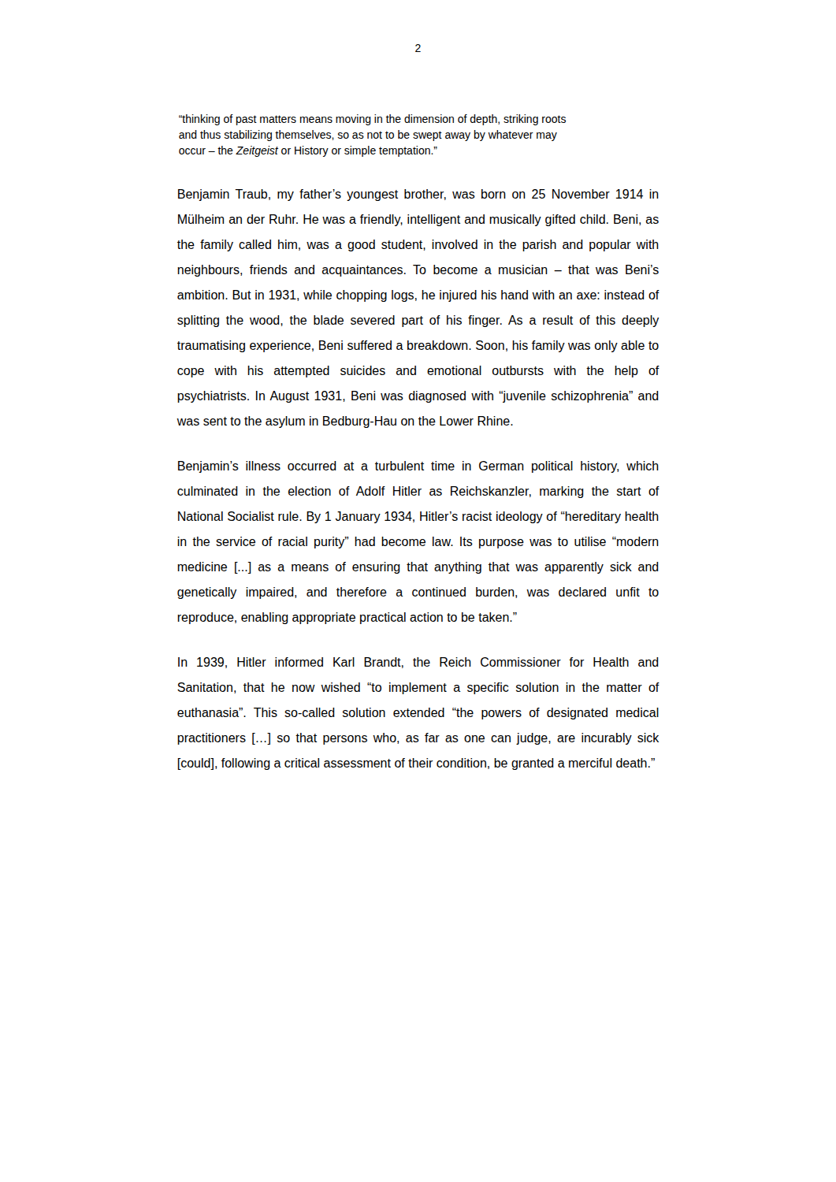2
“thinking of past matters means moving in the dimension of depth, striking roots
and thus stabilizing themselves, so as not to be swept away by whatever may
occur – the Zeitgeist or History or simple temptation.”
Benjamin Traub, my father’s youngest brother, was born on 25 November 1914 in Mülheim an der Ruhr. He was a friendly, intelligent and musically gifted child. Beni, as the family called him, was a good student, involved in the parish and popular with neighbours, friends and acquaintances. To become a musician – that was Beni’s ambition. But in 1931, while chopping logs, he injured his hand with an axe: instead of splitting the wood, the blade severed part of his finger. As a result of this deeply traumatising experience, Beni suffered a breakdown. Soon, his family was only able to cope with his attempted suicides and emotional outbursts with the help of psychiatrists. In August 1931, Beni was diagnosed with “juvenile schizophrenia” and was sent to the asylum in Bedburg-Hau on the Lower Rhine.
Benjamin’s illness occurred at a turbulent time in German political history, which culminated in the election of Adolf Hitler as Reichskanzler, marking the start of National Socialist rule. By 1 January 1934, Hitler’s racist ideology of “hereditary health in the service of racial purity” had become law. Its purpose was to utilise “modern medicine [...] as a means of ensuring that anything that was apparently sick and genetically impaired, and therefore a continued burden, was declared unfit to reproduce, enabling appropriate practical action to be taken.”
In 1939, Hitler informed Karl Brandt, the Reich Commissioner for Health and Sanitation, that he now wished “to implement a specific solution in the matter of euthanasia”. This so-called solution extended “the powers of designated medical practitioners […] so that persons who, as far as one can judge, are incurably sick [could], following a critical assessment of their condition, be granted a merciful death.”